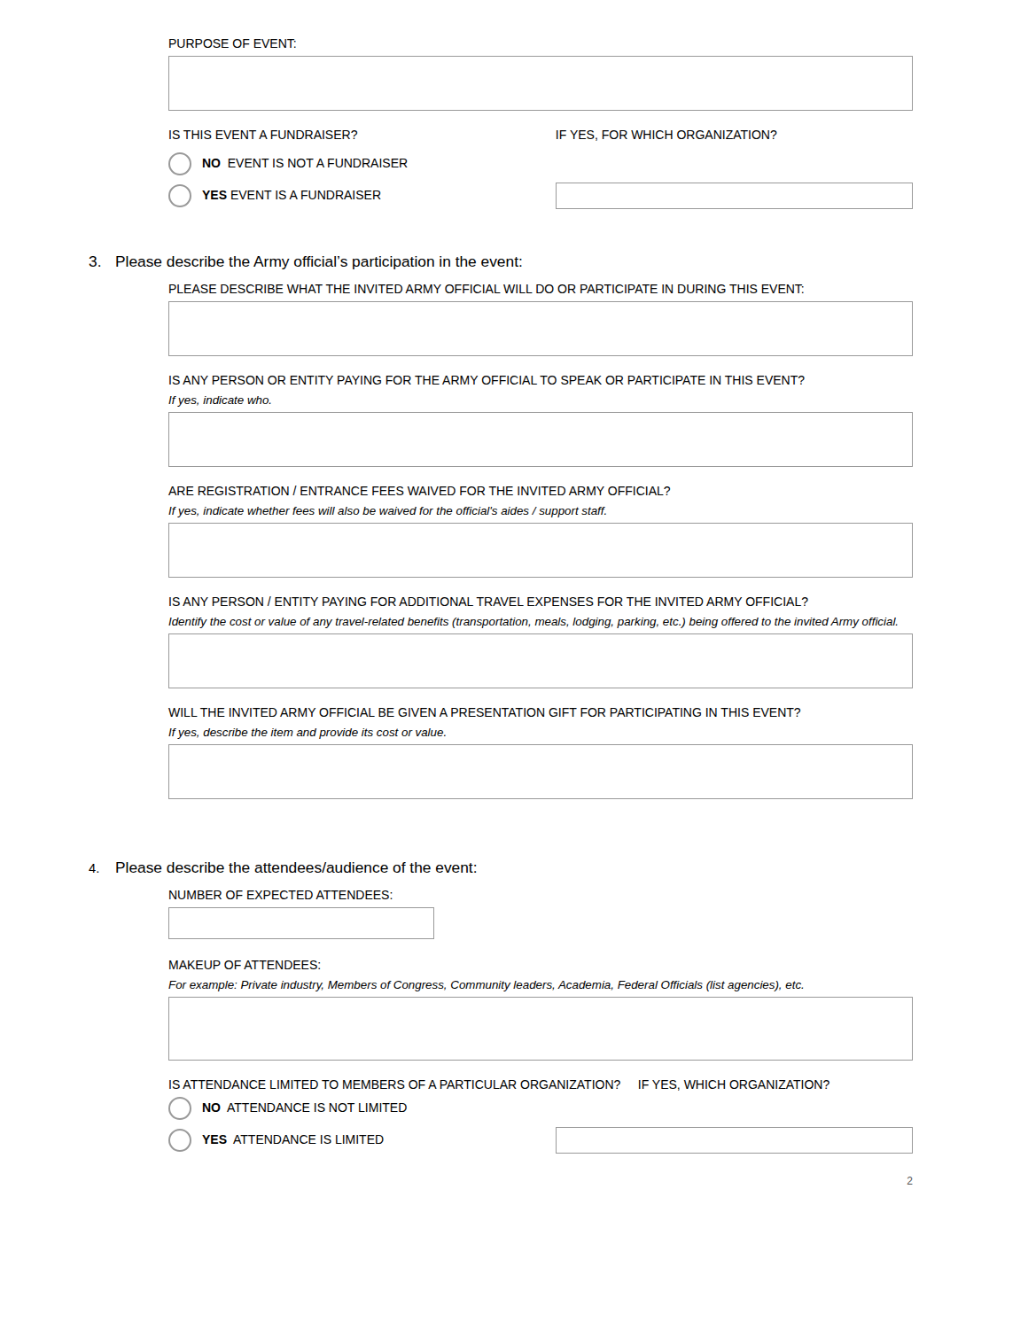Purpose of event:
Is this event a fundraiser?
If yes, for which organization?
No Event is not a fundraiser
Yes Event is a fundraiser
3. Please describe the Army official’s participation in the event:
Please describe what the invited Army official will do or participate in during this event:
Is any person or entity paying for the Army official to speak or participate in this event?
If yes, indicate who.
Are registration / entrance fees waived for the invited Army official?
If yes, indicate whether fees will also be waived for the official's aides / support staff.
Is any person / entity paying for additional travel expenses for the invited Army official?
Identify the cost or value of any travel-related benefits (transportation, meals, lodging, parking, etc.) being offered to the invited Army official.
Will the invited Army official be given a presentation gift for participating in this event?
If yes, describe the item and provide its cost or value.
4. Please describe the attendees/audience of the event:
Number of expected attendees:
Makeup of attendees:
For example: Private industry, Members of Congress, Community leaders, Academia, Federal Officials (list agencies), etc.
Is attendance limited to members of a particular organization? If yes, which organization?
No Attendance is not limited
Yes Attendance is limited
2